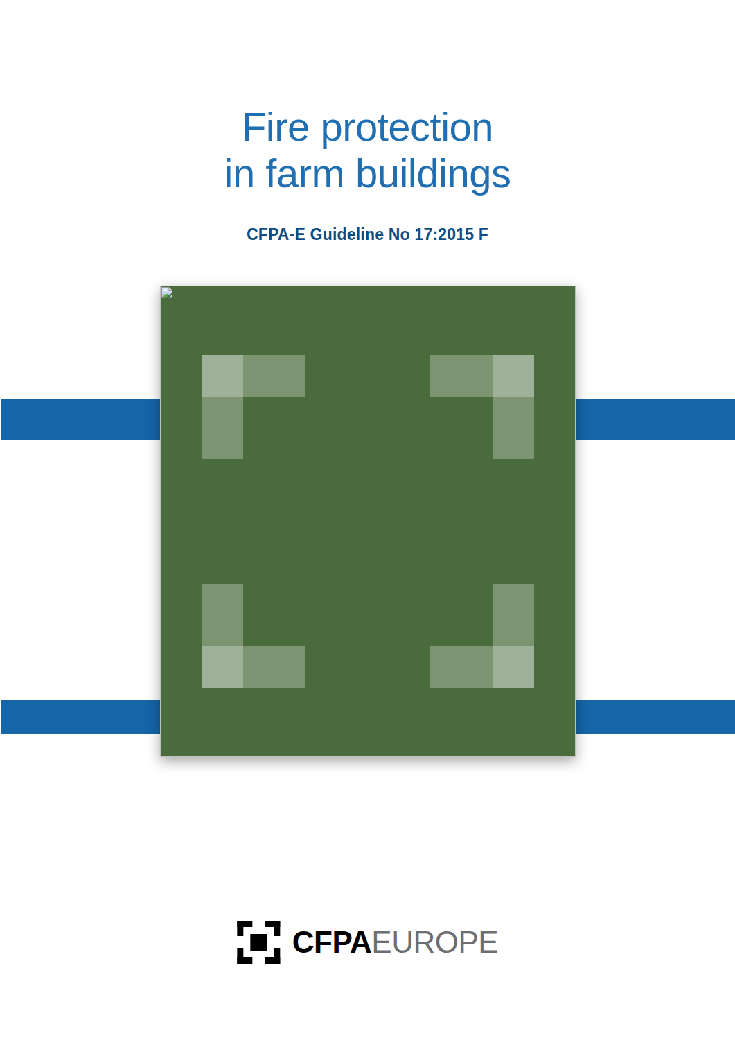Fire protection
in farm buildings
CFPA-E Guideline No 17:2015 F
CFPA EUROPE